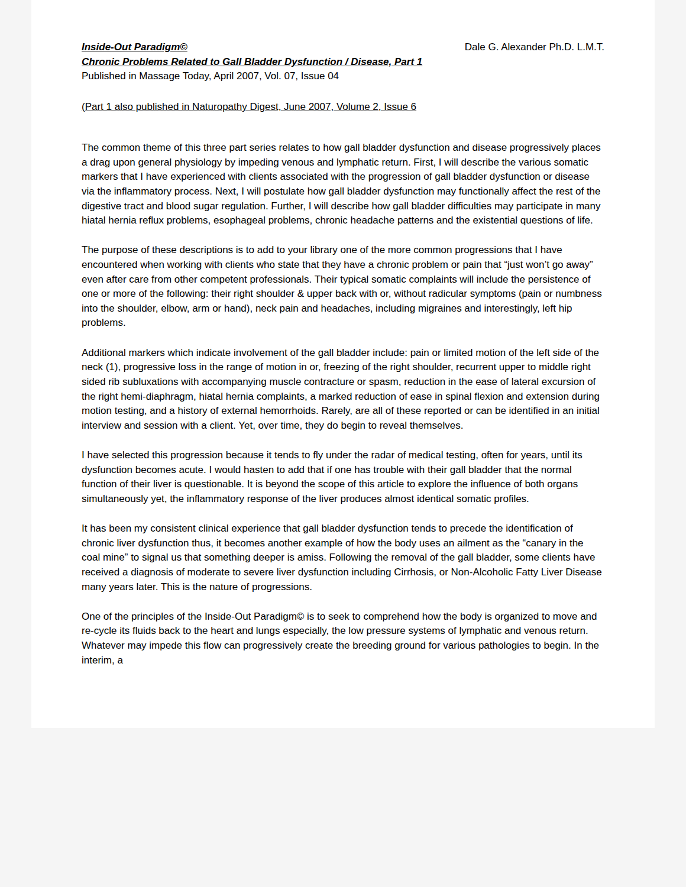Inside-Out Paradigm©
Dale G. Alexander Ph.D. L.M.T.
Chronic Problems Related to Gall Bladder Dysfunction / Disease, Part 1
Published in Massage Today, April 2007, Vol. 07, Issue 04
(Part 1 also published in Naturopathy Digest, June 2007, Volume 2, Issue 6
The common theme of this three part series relates to how gall bladder dysfunction and disease progressively places a drag upon general physiology by impeding venous and lymphatic return. First, I will describe the various somatic markers that I have experienced with clients associated with the progression of gall bladder dysfunction or disease via the inflammatory process. Next, I will postulate how gall bladder dysfunction may functionally affect the rest of the digestive tract and blood sugar regulation. Further, I will describe how gall bladder difficulties may participate in many hiatal hernia reflux problems, esophageal problems, chronic headache patterns and the existential questions of life.
The purpose of these descriptions is to add to your library one of the more common progressions that I have encountered when working with clients who state that they have a chronic problem or pain that “just won’t go away” even after care from other competent professionals. Their typical somatic complaints will include the persistence of one or more of the following: their right shoulder & upper back with or, without radicular symptoms (pain or numbness into the shoulder, elbow, arm or hand), neck pain and headaches, including migraines and interestingly, left hip problems.
Additional markers which indicate involvement of the gall bladder include: pain or limited motion of the left side of the neck (1), progressive loss in the range of motion in or, freezing of the right shoulder, recurrent upper to middle right sided rib subluxations with accompanying muscle contracture or spasm, reduction in the ease of lateral excursion of the right hemi-diaphragm, hiatal hernia complaints, a marked reduction of ease in spinal flexion and extension during motion testing, and a history of external hemorrhoids. Rarely, are all of these reported or can be identified in an initial interview and session with a client. Yet, over time, they do begin to reveal themselves.
I have selected this progression because it tends to fly under the radar of medical testing, often for years, until its dysfunction becomes acute. I would hasten to add that if one has trouble with their gall bladder that the normal function of their liver is questionable. It is beyond the scope of this article to explore the influence of both organs simultaneously yet, the inflammatory response of the liver produces almost identical somatic profiles.
It has been my consistent clinical experience that gall bladder dysfunction tends to precede the identification of chronic liver dysfunction thus, it becomes another example of how the body uses an ailment as the “canary in the coal mine” to signal us that something deeper is amiss. Following the removal of the gall bladder, some clients have received a diagnosis of moderate to severe liver dysfunction including Cirrhosis, or Non-Alcoholic Fatty Liver Disease many years later. This is the nature of progressions.
One of the principles of the Inside-Out Paradigm© is to seek to comprehend how the body is organized to move and re-cycle its fluids back to the heart and lungs especially, the low pressure systems of lymphatic and venous return. Whatever may impede this flow can progressively create the breeding ground for various pathologies to begin. In the interim, a